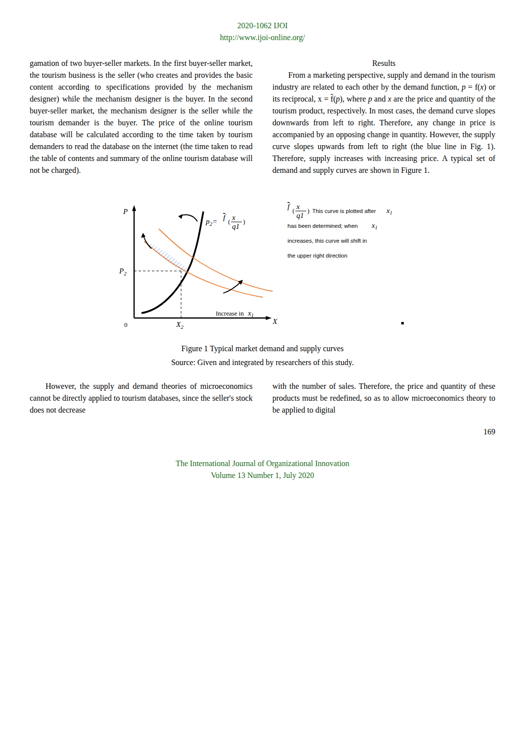2020-1062 IJOI
http://www.ijoi-online.org/
gamation of two buyer-seller markets. In the first buyer-seller market, the tourism business is the seller (who creates and provides the basic content according to specifications provided by the mechanism designer) while the mechanism designer is the buyer. In the second buyer-seller market, the mechanism designer is the seller while the tourism demander is the buyer. The price of the online tourism database will be calculated according to the time taken by tourism demanders to read the database on the internet (the time taken to read the table of contents and summary of the online tourism database will not be charged).
Results
From a marketing perspective, supply and demand in the tourism industry are related to each other by the demand function, p = f(x) or its reciprocal, x = f(p), where p and x are the price and quantity of the tourism product, respectively. In most cases, the demand curve slopes downwards from left to right. Therefore, any change in price is accompanied by an opposing change in quantity. However, the supply curve slopes upwards from left to right (the blue line in Fig. 1). Therefore, supply increases with increasing price. A typical set of demand and supply curves are shown in Figure 1.
P X 0 P2 X2 p2= f ( x q1 ) Increase in x1 f ( x q1 ) This curve is plotted after x1 has been determined; when x1 increases, this curve will shift in the upper right direction
Figure 1 Typical market demand and supply curves
Source: Given and integrated by researchers of this study.
However, the supply and demand theories of microeconomics cannot be directly applied to tourism databases, since the seller's stock does not decrease
with the number of sales. Therefore, the price and quantity of these products must be redefined, so as to allow microeconomics theory to be applied to digital
169
The International Journal of Organizational Innovation
Volume 13 Number 1, July 2020